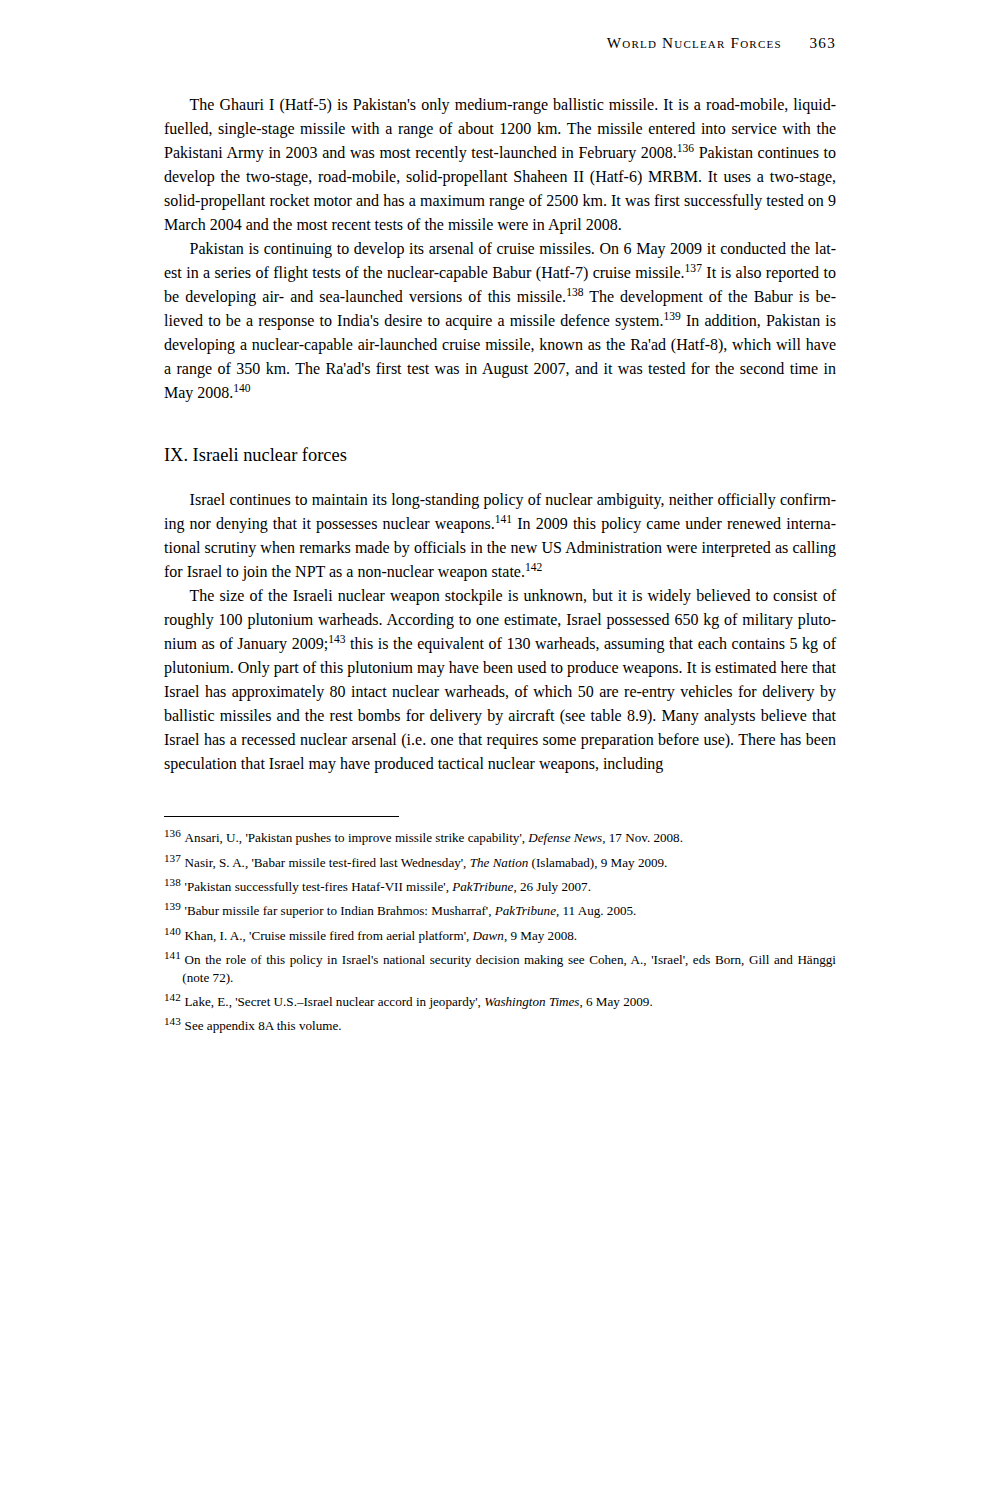World Nuclear Forces 363
The Ghauri I (Hatf-5) is Pakistan's only medium-range ballistic missile. It is a road-mobile, liquid-fuelled, single-stage missile with a range of about 1200 km. The missile entered into service with the Pakistani Army in 2003 and was most recently test-launched in February 2008.136 Pakistan continues to develop the two-stage, road-mobile, solid-propellant Shaheen II (Hatf-6) MRBM. It uses a two-stage, solid-propellant rocket motor and has a maximum range of 2500 km. It was first successfully tested on 9 March 2004 and the most recent tests of the missile were in April 2008.
Pakistan is continuing to develop its arsenal of cruise missiles. On 6 May 2009 it conducted the latest in a series of flight tests of the nuclear-capable Babur (Hatf-7) cruise missile.137 It is also reported to be developing air- and sea-launched versions of this missile.138 The development of the Babur is believed to be a response to India's desire to acquire a missile defence system.139 In addition, Pakistan is developing a nuclear-capable air-launched cruise missile, known as the Ra'ad (Hatf-8), which will have a range of 350 km. The Ra'ad's first test was in August 2007, and it was tested for the second time in May 2008.140
IX. Israeli nuclear forces
Israel continues to maintain its long-standing policy of nuclear ambiguity, neither officially confirming nor denying that it possesses nuclear weapons.141 In 2009 this policy came under renewed international scrutiny when remarks made by officials in the new US Administration were interpreted as calling for Israel to join the NPT as a non-nuclear weapon state.142
The size of the Israeli nuclear weapon stockpile is unknown, but it is widely believed to consist of roughly 100 plutonium warheads. According to one estimate, Israel possessed 650 kg of military plutonium as of January 2009;143 this is the equivalent of 130 warheads, assuming that each contains 5 kg of plutonium. Only part of this plutonium may have been used to produce weapons. It is estimated here that Israel has approximately 80 intact nuclear warheads, of which 50 are re-entry vehicles for delivery by ballistic missiles and the rest bombs for delivery by aircraft (see table 8.9). Many analysts believe that Israel has a recessed nuclear arsenal (i.e. one that requires some preparation before use). There has been speculation that Israel may have produced tactical nuclear weapons, including
136 Ansari, U., 'Pakistan pushes to improve missile strike capability', Defense News, 17 Nov. 2008.
137 Nasir, S. A., 'Babar missile test-fired last Wednesday', The Nation (Islamabad), 9 May 2009.
138'Pakistan successfully test-fires Hataf-VII missile', PakTribune, 26 July 2007.
139'Babur missile far superior to Indian Brahmos: Musharraf', PakTribune, 11 Aug. 2005.
140 Khan, I. A., 'Cruise missile fired from aerial platform', Dawn, 9 May 2008.
141 On the role of this policy in Israel's national security decision making see Cohen, A., 'Israel', eds Born, Gill and Hänggi (note 72).
142 Lake, E., 'Secret U.S.–Israel nuclear accord in jeopardy', Washington Times, 6 May 2009.
143 See appendix 8A this volume.